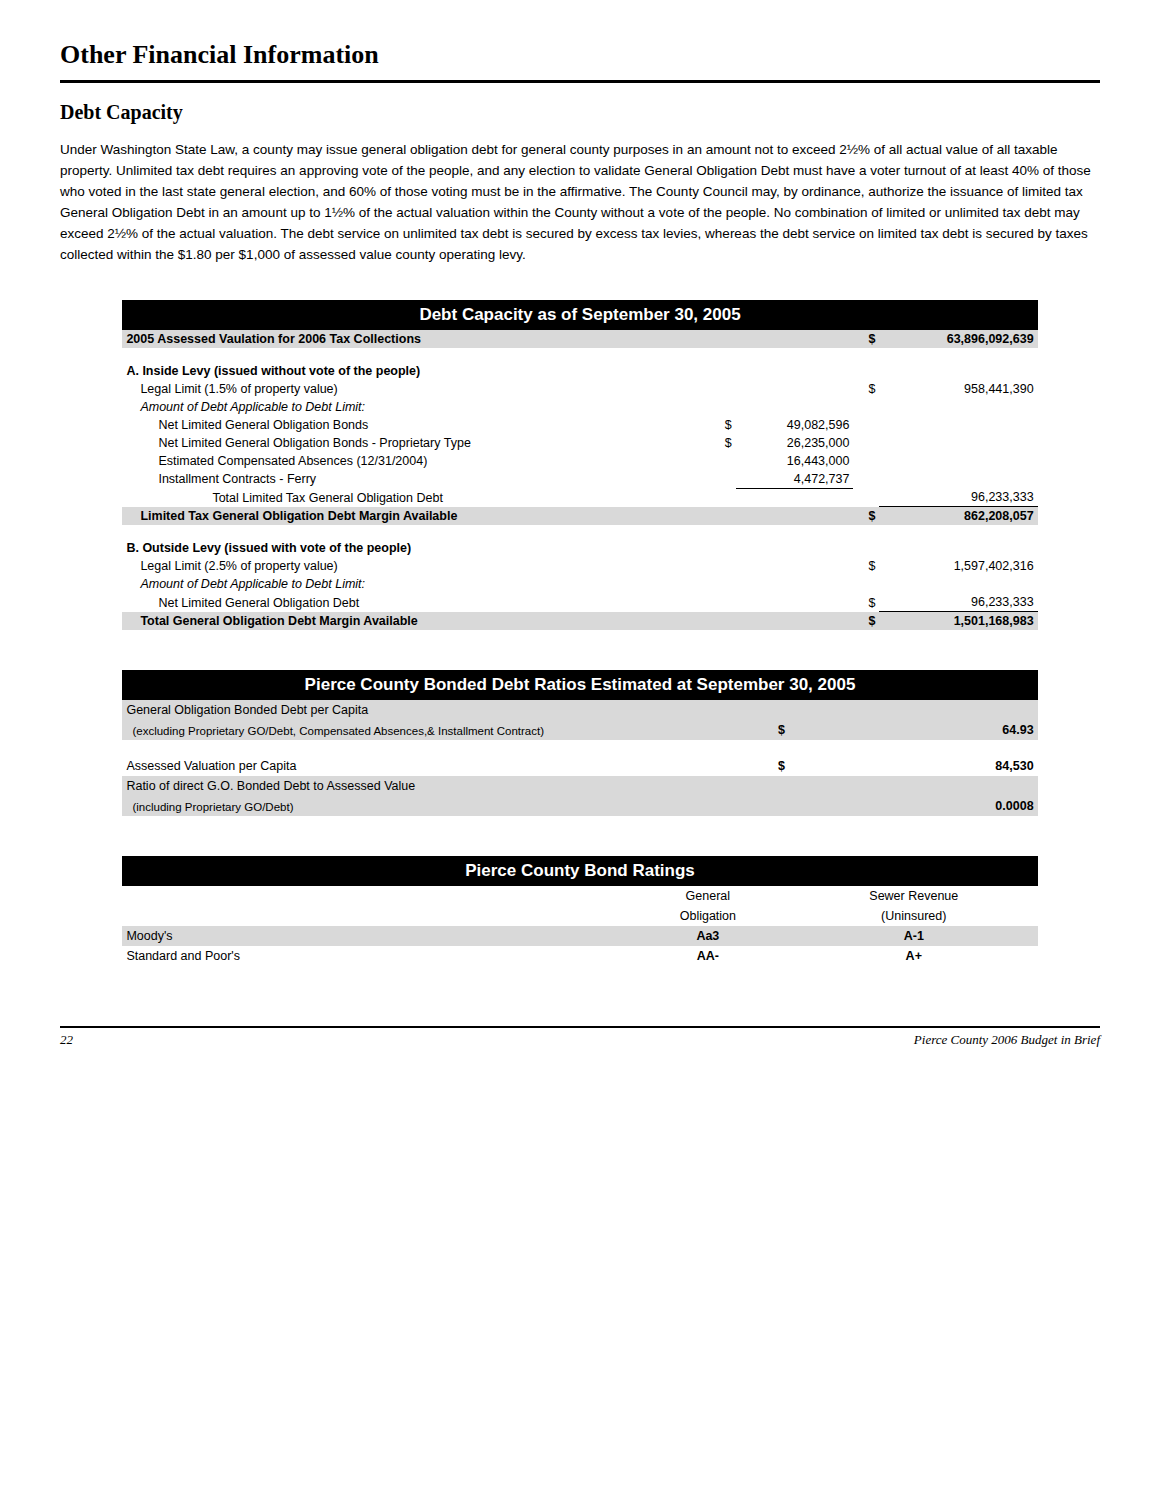Other Financial Information
Debt Capacity
Under Washington State Law, a county may issue general obligation debt for general county purposes in an amount not to exceed 2½% of all actual value of all taxable property. Unlimited tax debt requires an approving vote of the people, and any election to validate General Obligation Debt must have a voter turnout of at least 40% of those who voted in the last state general election, and 60% of those voting must be in the affirmative. The County Council may, by ordinance, authorize the issuance of limited tax General Obligation Debt in an amount up to 1½% of the actual valuation within the County without a vote of the people. No combination of limited or unlimited tax debt may exceed 2½% of the actual valuation. The debt service on unlimited tax debt is secured by excess tax levies, whereas the debt service on limited tax debt is secured by taxes collected within the $1.80 per $1,000 of assessed value county operating levy.
Debt Capacity as of September 30, 2005
| 2005 Assessed Vaulation for 2006 Tax Collections | $ | 63,896,092,639 |
| A. Inside Levy (issued without vote of the people) |
| Legal Limit (1.5% of property value) | $ | 958,441,390 |
| Amount of Debt Applicable to Debt Limit: |
| Net Limited General Obligation Bonds | $ | 49,082,596 | | |
| Net Limited General Obligation Bonds - Proprietary Type | $ | 26,235,000 | | |
| Estimated Compensated Absences (12/31/2004) | | 16,443,000 | | |
| Installment Contracts - Ferry | | 4,472,737 | | |
| Total Limited Tax General Obligation Debt | | 96,233,333 |
| Limited Tax General Obligation Debt Margin Available | $ | 862,208,057 |
| B. Outside Levy (issued with vote of the people) |
| Legal Limit (2.5% of property value) | $ | 1,597,402,316 |
| Amount of Debt Applicable to Debt Limit: |
| Net Limited General Obligation Debt | $ | 96,233,333 |
| Total General Obligation Debt Margin Available | $ | 1,501,168,983 |
Pierce County Bonded Debt Ratios Estimated at September 30, 2005
| General Obligation Bonded Debt per Capita | | |
| (excluding Proprietary GO/Debt, Compensated Absences,& Installment Contract) | $ | 64.93 |
| Assessed Valuation per Capita | $ | 84,530 |
| Ratio of direct G.O. Bonded Debt to Assessed Value | | |
| (including Proprietary GO/Debt) | | 0.0008 |
Pierce County Bond Ratings
| | General | Sewer Revenue |
| | Obligation | (Uninsured) |
| Moody's | Aa3 | A-1 |
| Standard and Poor's | AA- | A+ |
22 Pierce County 2006 Budget in Brief